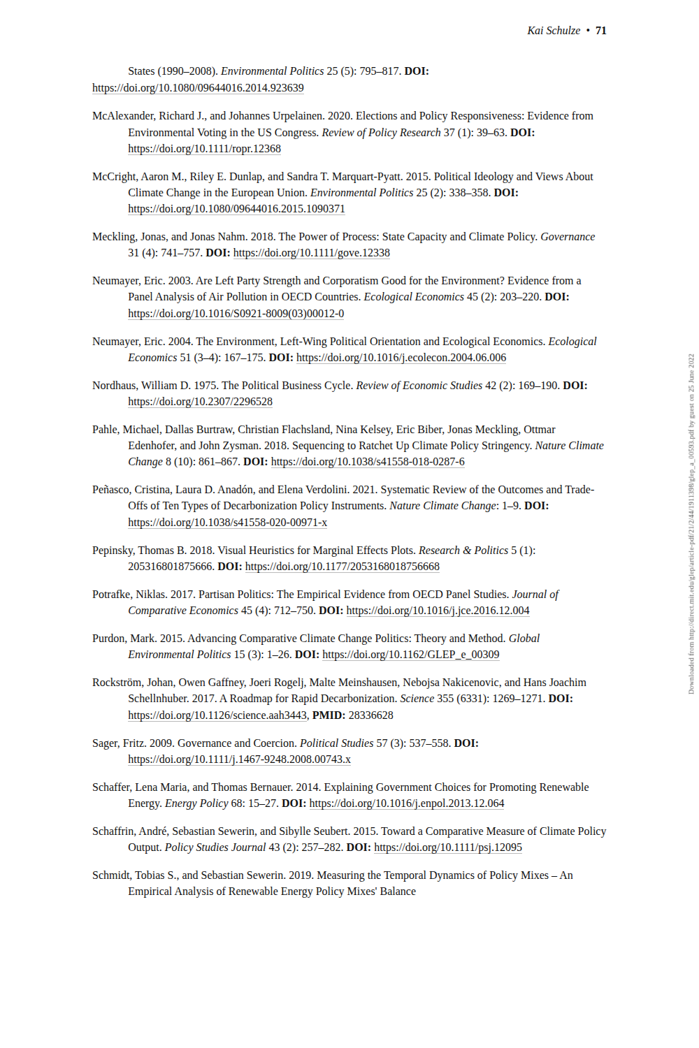Kai Schulze•71
States (1990–2008). Environmental Politics 25 (5): 795–817. DOI: https://doi.org/10.1080/09644016.2014.923639
McAlexander, Richard J., and Johannes Urpelainen. 2020. Elections and Policy Responsiveness: Evidence from Environmental Voting in the US Congress. Review of Policy Research 37 (1): 39–63. DOI: https://doi.org/10.1111/ropr.12368
McCright, Aaron M., Riley E. Dunlap, and Sandra T. Marquart-Pyatt. 2015. Political Ideology and Views About Climate Change in the European Union. Environmental Politics 25 (2): 338–358. DOI: https://doi.org/10.1080/09644016.2015.1090371
Meckling, Jonas, and Jonas Nahm. 2018. The Power of Process: State Capacity and Climate Policy. Governance 31 (4): 741–757. DOI: https://doi.org/10.1111/gove.12338
Neumayer, Eric. 2003. Are Left Party Strength and Corporatism Good for the Environment? Evidence from a Panel Analysis of Air Pollution in OECD Countries. Ecological Economics 45 (2): 203–220. DOI: https://doi.org/10.1016/S0921-8009(03)00012-0
Neumayer, Eric. 2004. The Environment, Left-Wing Political Orientation and Ecological Economics. Ecological Economics 51 (3–4): 167–175. DOI: https://doi.org/10.1016/j.ecolecon.2004.06.006
Nordhaus, William D. 1975. The Political Business Cycle. Review of Economic Studies 42 (2): 169–190. DOI: https://doi.org/10.2307/2296528
Pahle, Michael, Dallas Burtraw, Christian Flachsland, Nina Kelsey, Eric Biber, Jonas Meckling, Ottmar Edenhofer, and John Zysman. 2018. Sequencing to Ratchet Up Climate Policy Stringency. Nature Climate Change 8 (10): 861–867. DOI: https://doi.org/10.1038/s41558-018-0287-6
Peñasco, Cristina, Laura D. Anadón, and Elena Verdolini. 2021. Systematic Review of the Outcomes and Trade-Offs of Ten Types of Decarbonization Policy Instruments. Nature Climate Change: 1–9. DOI: https://doi.org/10.1038/s41558-020-00971-x
Pepinsky, Thomas B. 2018. Visual Heuristics for Marginal Effects Plots. Research & Politics 5 (1): 205316801875666. DOI: https://doi.org/10.1177/2053168018756668
Potrafke, Niklas. 2017. Partisan Politics: The Empirical Evidence from OECD Panel Studies. Journal of Comparative Economics 45 (4): 712–750. DOI: https://doi.org/10.1016/j.jce.2016.12.004
Purdon, Mark. 2015. Advancing Comparative Climate Change Politics: Theory and Method. Global Environmental Politics 15 (3): 1–26. DOI: https://doi.org/10.1162/GLEP_e_00309
Rockström, Johan, Owen Gaffney, Joeri Rogelj, Malte Meinshausen, Nebojsa Nakicenovic, and Hans Joachim Schellnhuber. 2017. A Roadmap for Rapid Decarbonization. Science 355 (6331): 1269–1271. DOI: https://doi.org/10.1126/science.aah3443, PMID: 28336628
Sager, Fritz. 2009. Governance and Coercion. Political Studies 57 (3): 537–558. DOI: https://doi.org/10.1111/j.1467-9248.2008.00743.x
Schaffer, Lena Maria, and Thomas Bernauer. 2014. Explaining Government Choices for Promoting Renewable Energy. Energy Policy 68: 15–27. DOI: https://doi.org/10.1016/j.enpol.2013.12.064
Schaffrin, André, Sebastian Sewerin, and Sibylle Seubert. 2015. Toward a Comparative Measure of Climate Policy Output. Policy Studies Journal 43 (2): 257–282. DOI: https://doi.org/10.1111/psj.12095
Schmidt, Tobias S., and Sebastian Sewerin. 2019. Measuring the Temporal Dynamics of Policy Mixes – An Empirical Analysis of Renewable Energy Policy Mixes' Balance
Downloaded from http://direct.mit.edu/glep/article-pdf/21/2/44/1911398/glep_a_00593.pdf by guest on 25 June 2022